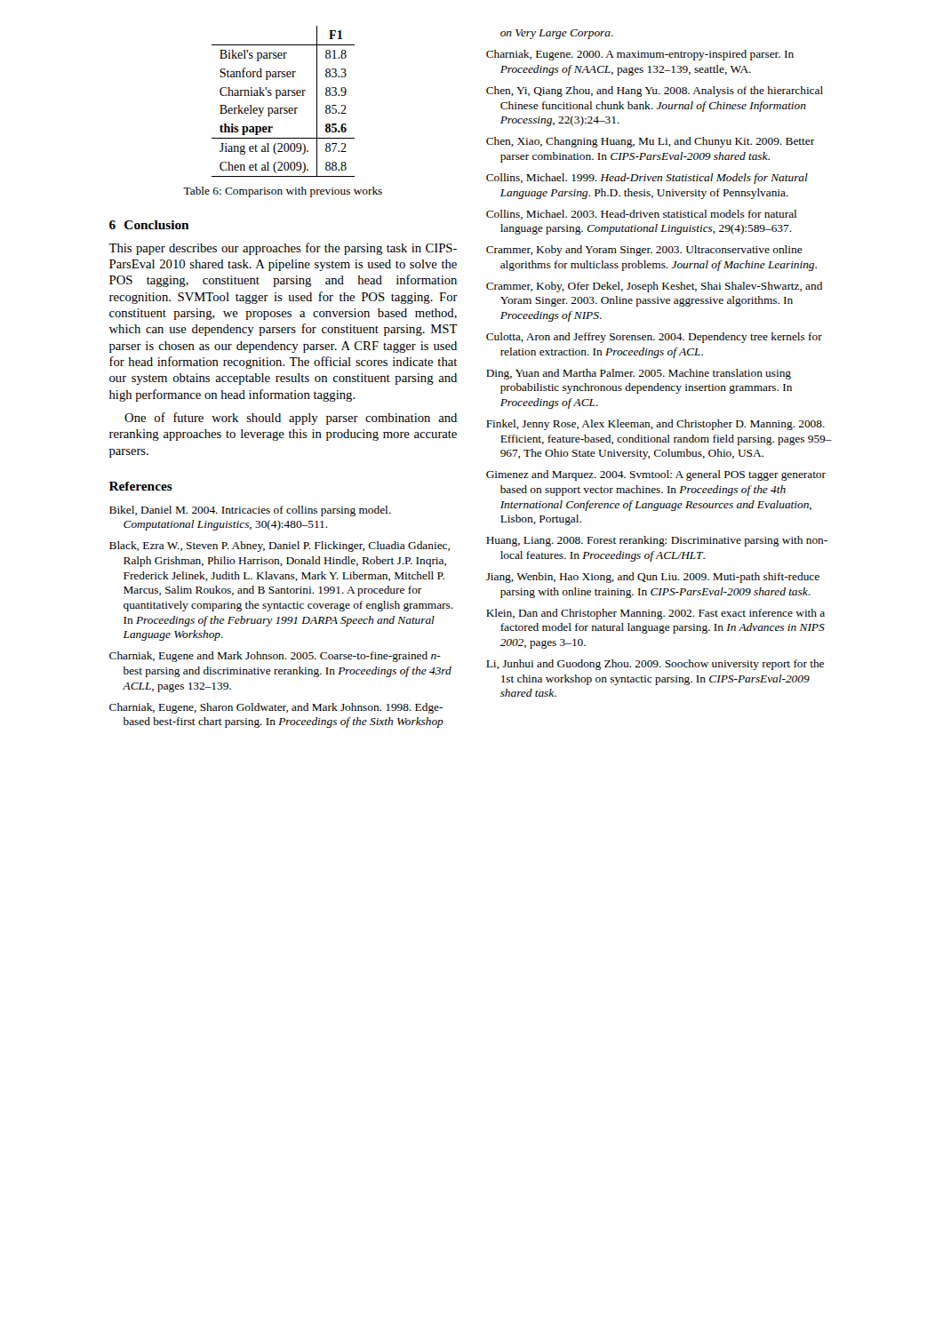| | F1 |
| Bikel's parser | 81.8 |
| Stanford parser | 83.3 |
| Charniak's parser | 83.9 |
| Berkeley parser | 85.2 |
| this paper | 85.6 |
| Jiang et al (2009). | 87.2 |
| Chen et al (2009). | 88.8 |
Table 6: Comparison with previous works
6 Conclusion
This paper describes our approaches for the parsing task in CIPS-ParsEval 2010 shared task. A pipeline system is used to solve the POS tagging, constituent parsing and head information recognition. SVMTool tagger is used for the POS tagging. For constituent parsing, we proposes a conversion based method, which can use dependency parsers for constituent parsing. MST parser is chosen as our dependency parser. A CRF tagger is used for head information recognition. The official scores indicate that our system obtains acceptable results on constituent parsing and high performance on head information tagging.
One of future work should apply parser combination and reranking approaches to leverage this in producing more accurate parsers.
References
Bikel, Daniel M. 2004. Intricacies of collins parsing model. Computational Linguistics, 30(4):480–511.
Black, Ezra W., Steven P. Abney, Daniel P. Flickinger, Cluadia Gdaniec, Ralph Grishman, Philio Harrison, Donald Hindle, Robert J.P. Inqria, Frederick Jelinek, Judith L. Klavans, Mark Y. Liberman, Mitchell P. Marcus, Salim Roukos, and B Santorini. 1991. A procedure for quantitatively comparing the syntactic coverage of english grammars. In Proceedings of the February 1991 DARPA Speech and Natural Language Workshop.
Charniak, Eugene and Mark Johnson. 2005. Coarse-to-fine-grained n-best parsing and discriminative reranking. In Proceedings of the 43rd ACLL, pages 132–139.
Charniak, Eugene, Sharon Goldwater, and Mark Johnson. 1998. Edge-based best-first chart parsing. In Proceedings of the Sixth Workshop on Very Large Corpora.
Charniak, Eugene. 2000. A maximum-entropy-inspired parser. In Proceedings of NAACL, pages 132–139, seattle, WA.
Chen, Yi, Qiang Zhou, and Hang Yu. 2008. Analysis of the hierarchical Chinese funcitional chunk bank. Journal of Chinese Information Processing, 22(3):24–31.
Chen, Xiao, Changning Huang, Mu Li, and Chunyu Kit. 2009. Better parser combination. In CIPS-ParsEval-2009 shared task.
Collins, Michael. 1999. Head-Driven Statistical Models for Natural Language Parsing. Ph.D. thesis, University of Pennsylvania.
Collins, Michael. 2003. Head-driven statistical models for natural language parsing. Computational Linguistics, 29(4):589–637.
Crammer, Koby and Yoram Singer. 2003. Ultraconservative online algorithms for multiclass problems. Journal of Machine Learining.
Crammer, Koby, Ofer Dekel, Joseph Keshet, Shai Shalev-Shwartz, and Yoram Singer. 2003. Online passive aggressive algorithms. In Proceedings of NIPS.
Culotta, Aron and Jeffrey Sorensen. 2004. Dependency tree kernels for relation extraction. In Proceedings of ACL.
Ding, Yuan and Martha Palmer. 2005. Machine translation using probabilistic synchronous dependency insertion grammars. In Proceedings of ACL.
Finkel, Jenny Rose, Alex Kleeman, and Christopher D. Manning. 2008. Efficient, feature-based, conditional random field parsing. pages 959–967, The Ohio State University, Columbus, Ohio, USA.
Gimenez and Marquez. 2004. Svmtool: A general POS tagger generator based on support vector machines. In Proceedings of the 4th International Conference of Language Resources and Evaluation, Lisbon, Portugal.
Huang, Liang. 2008. Forest reranking: Discriminative parsing with non-local features. In Proceedings of ACL/HLT.
Jiang, Wenbin, Hao Xiong, and Qun Liu. 2009. Muti-path shift-reduce parsing with online training. In CIPS-ParsEval-2009 shared task.
Klein, Dan and Christopher Manning. 2002. Fast exact inference with a factored model for natural language parsing. In In Advances in NIPS 2002, pages 3–10.
Li, Junhui and Guodong Zhou. 2009. Soochow university report for the 1st china workshop on syntactic parsing. In CIPS-ParsEval-2009 shared task.